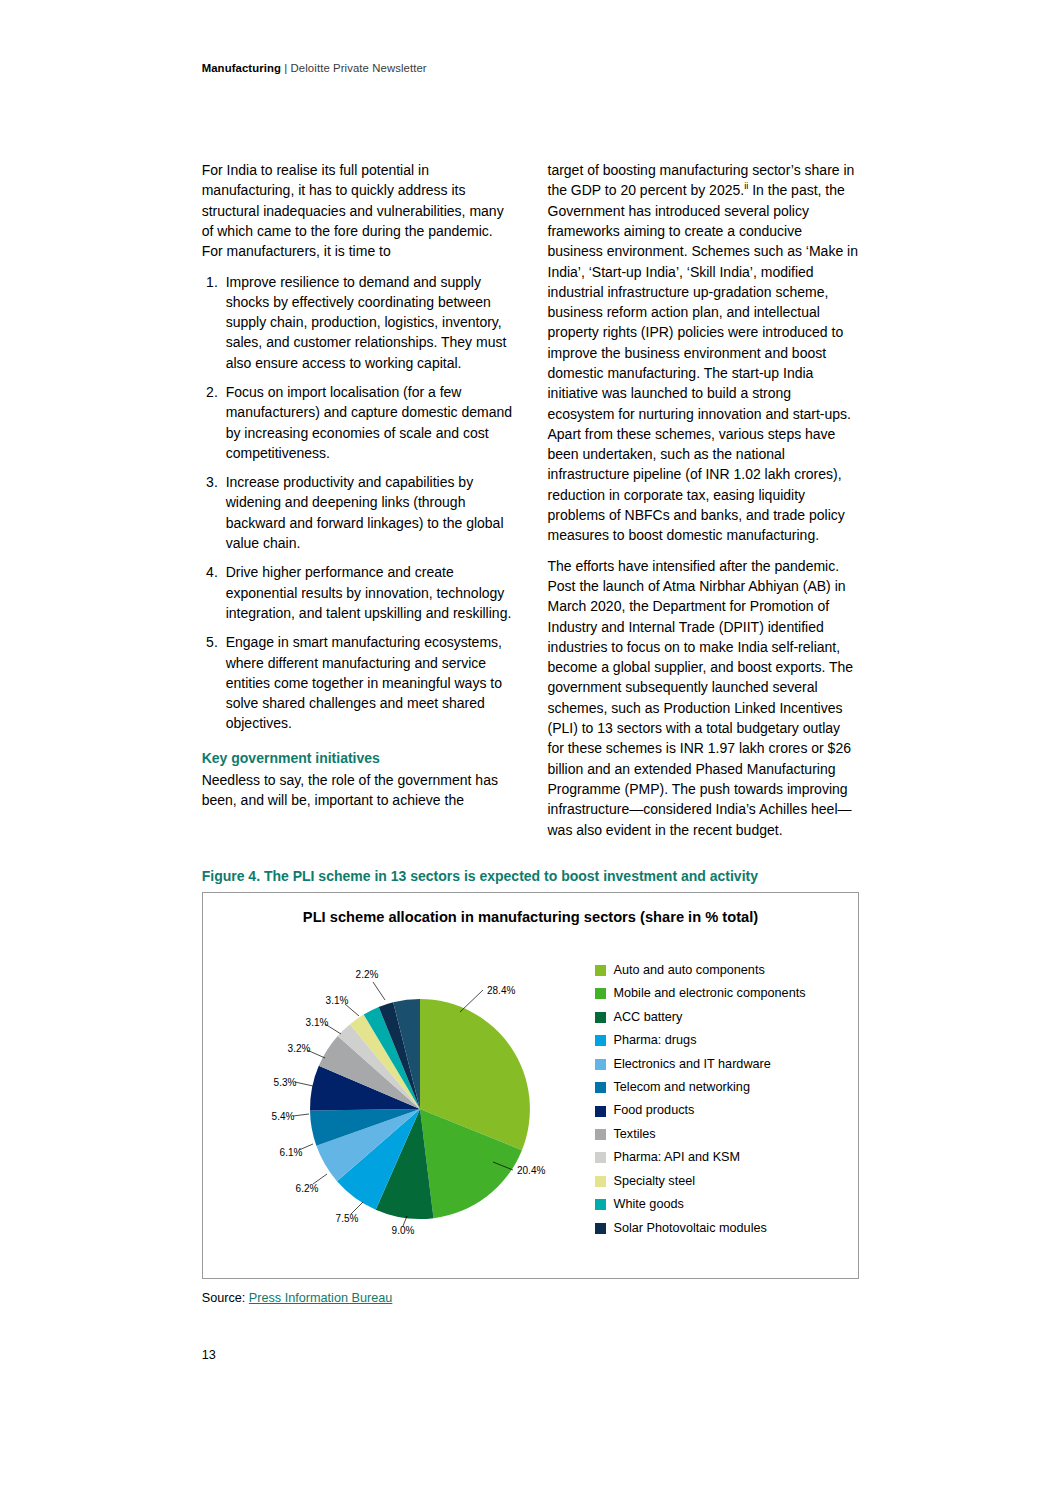Manufacturing | Deloitte Private Newsletter
For India to realise its full potential in manufacturing, it has to quickly address its structural inadequacies and vulnerabilities, many of which came to the fore during the pandemic. For manufacturers, it is time to
Improve resilience to demand and supply shocks by effectively coordinating between supply chain, production, logistics, inventory, sales, and customer relationships. They must also ensure access to working capital.
Focus on import localisation (for a few manufacturers) and capture domestic demand by increasing economies of scale and cost competitiveness.
Increase productivity and capabilities by widening and deepening links (through backward and forward linkages) to the global value chain.
Drive higher performance and create exponential results by innovation, technology integration, and talent upskilling and reskilling.
Engage in smart manufacturing ecosystems, where different manufacturing and service entities come together in meaningful ways to solve shared challenges and meet shared objectives.
Key government initiatives
Needless to say, the role of the government has been, and will be, important to achieve the
target of boosting manufacturing sector’s share in the GDP to 20 percent by 2025.ii In the past, the Government has introduced several policy frameworks aiming to create a conducive business environment. Schemes such as ‘Make in India’, ‘Start-up India’, ‘Skill India’, modified industrial infrastructure up-gradation scheme, business reform action plan, and intellectual property rights (IPR) policies were introduced to improve the business environment and boost domestic manufacturing. The start-up India initiative was launched to build a strong ecosystem for nurturing innovation and start-ups. Apart from these schemes, various steps have been undertaken, such as the national infrastructure pipeline (of INR 1.02 lakh crores), reduction in corporate tax, easing liquidity problems of NBFCs and banks, and trade policy measures to boost domestic manufacturing.
The efforts have intensified after the pandemic. Post the launch of Atma Nirbhar Abhiyan (AB) in March 2020, the Department for Promotion of Industry and Internal Trade (DPIIT) identified industries to focus on to make India self-reliant, become a global supplier, and boost exports. The government subsequently launched several schemes, such as Production Linked Incentives (PLI) to 13 sectors with a total budgetary outlay for these schemes is INR 1.97 lakh crores or $26 billion and an extended Phased Manufacturing Programme (PMP). The push towards improving infrastructure—considered India’s Achilles heel—was also evident in the recent budget.
Figure 4. The PLI scheme in 13 sectors is expected to boost investment and activity
PLI scheme allocation in manufacturing sectors (share in % total)
28.4% 20.4% 9.0% 7.5% 6.2% 6.1% 5.4% 5.3% 3.2% 3.1% 3.1% 2.2%
Auto and auto components
Mobile and electronic components
ACC battery
Pharma: drugs
Electronics and IT hardware
Telecom and networking
Food products
Textiles
Pharma: API and KSM
Specialty steel
White goods
Solar Photovoltaic modules
Source: Press Information Bureau
13